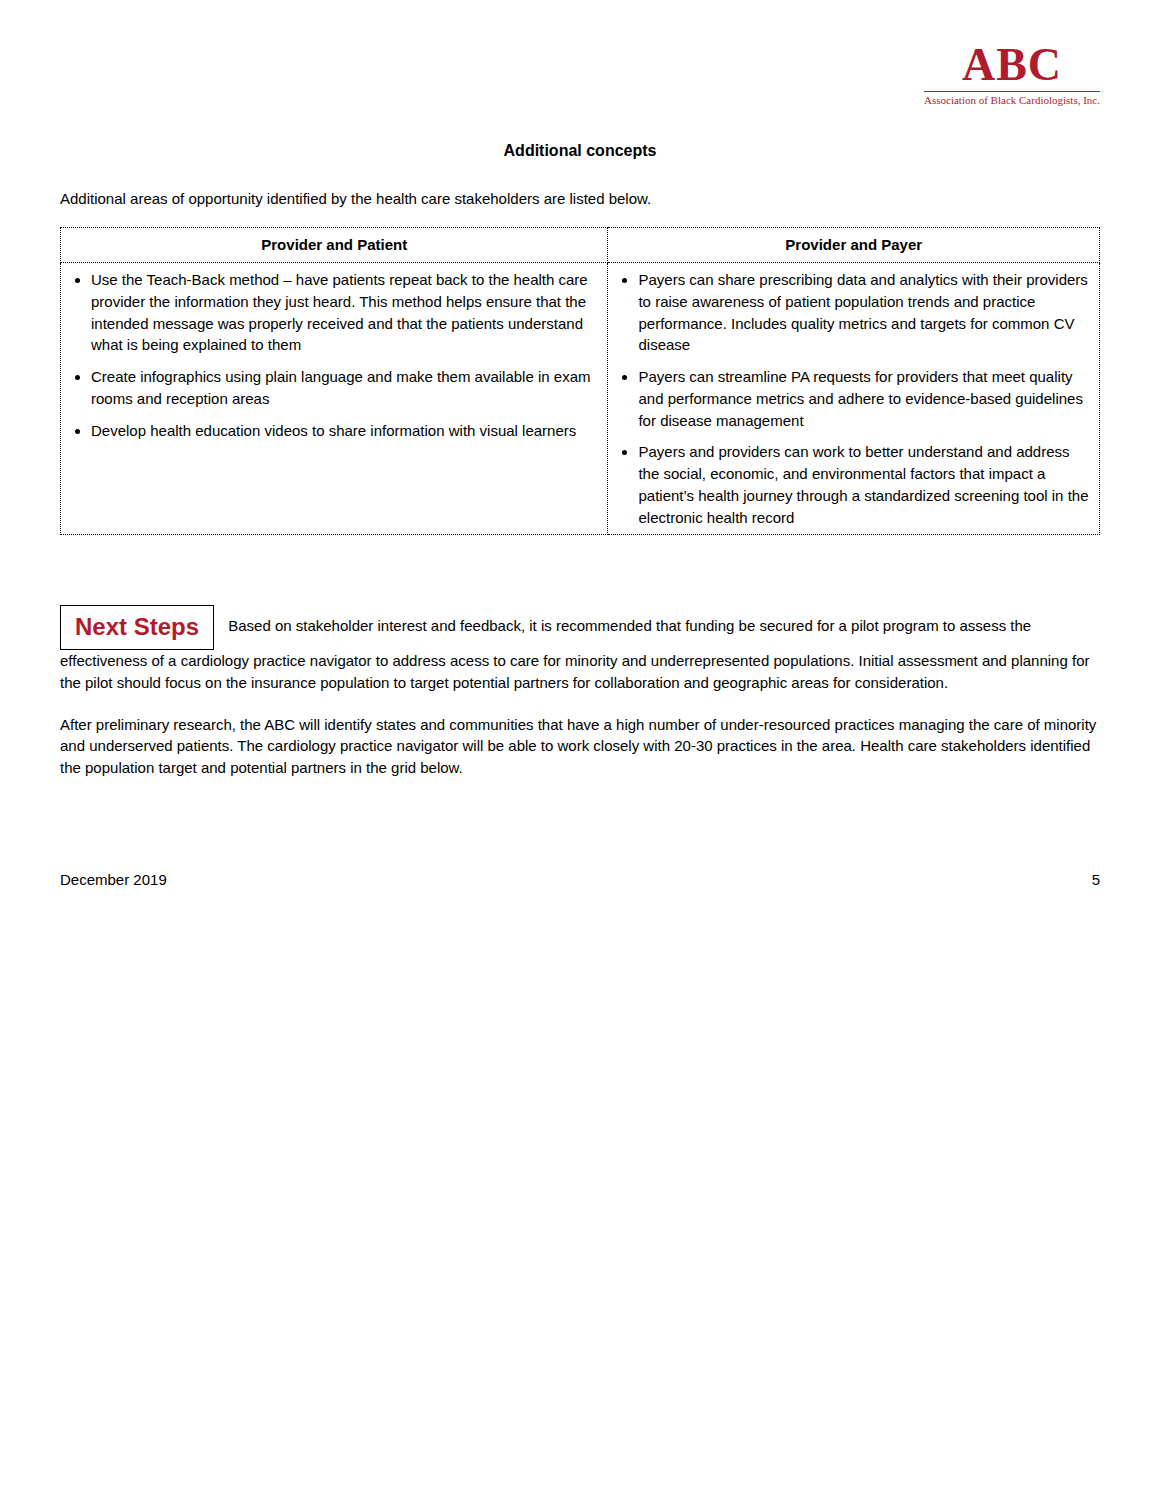ABC
Association of Black Cardiologists, Inc.
Additional concepts
Additional areas of opportunity identified by the health care stakeholders are listed below.
| Provider and Patient | Provider and Payer |
| --- | --- |
| Use the Teach-Back method – have patients repeat back to the health care provider the information they just heard. This method helps ensure that the intended message was properly received and that the patients understand what is being explained to them Create infographics using plain language and make them available in exam rooms and reception areas Develop health education videos to share information with visual learners | Payers can share prescribing data and analytics with their providers to raise awareness of patient population trends and practice performance. Includes quality metrics and targets for common CV disease Payers can streamline PA requests for providers that meet quality and performance metrics and adhere to evidence-based guidelines for disease management Payers and providers can work to better understand and address the social, economic, and environmental factors that impact a patient’s health journey through a standardized screening tool in the electronic health record |
Next Steps Based on stakeholder interest and feedback, it is recommended that funding be secured for a pilot program to assess the effectiveness of a cardiology practice navigator to address acess to care for minority and underrepresented populations. Initial assessment and planning for the pilot should focus on the insurance population to target potential partners for collaboration and geographic areas for consideration.
After preliminary research, the ABC will identify states and communities that have a high number of under-resourced practices managing the care of minority and underserved patients. The cardiology practice navigator will be able to work closely with 20-30 practices in the area. Health care stakeholders identified the population target and potential partners in the grid below.
December 2019 5